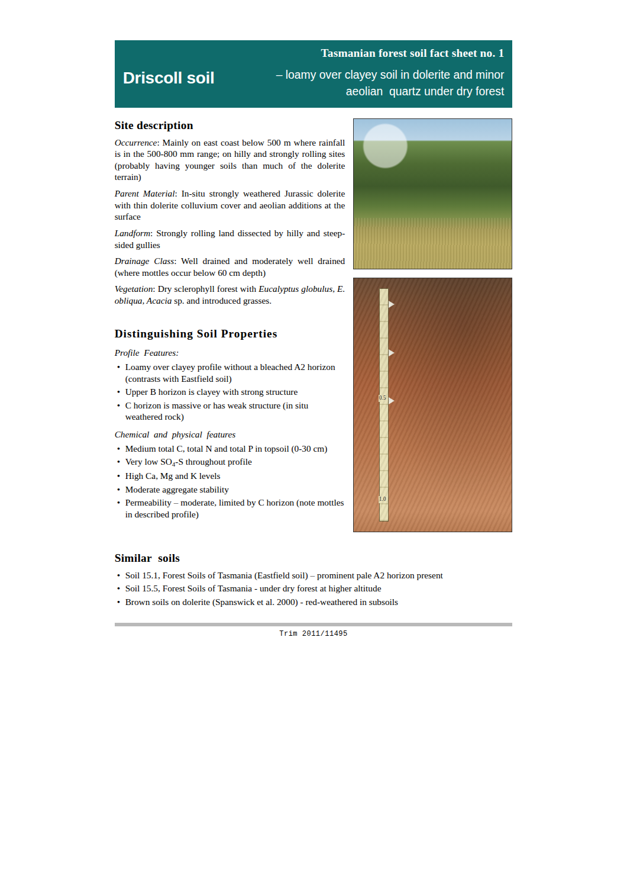Tasmanian forest soil fact sheet no. 1
Driscoll soil – loamy over clayey soil in dolerite and minor aeolian quartz under dry forest
Site description
Occurrence: Mainly on east coast below 500 m where rainfall is in the 500-800 mm range; on hilly and strongly rolling sites (probably having younger soils than much of the dolerite terrain)
Parent Material: In-situ strongly weathered Jurassic dolerite with thin dolerite colluvium cover and aeolian additions at the surface
Landform: Strongly rolling land dissected by hilly and steep-sided gullies
Drainage Class: Well drained and moderately well drained (where mottles occur below 60 cm depth)
Vegetation: Dry sclerophyll forest with Eucalyptus globulus, E. obliqua, Acacia sp. and introduced grasses.
Distinguishing Soil Properties
Profile Features:
Loamy over clayey profile without a bleached A2 horizon (contrasts with Eastfield soil)
Upper B horizon is clayey with strong structure
C horizon is massive or has weak structure (in situ weathered rock)
Chemical and physical features
Medium total C, total N and total P in topsoil (0-30 cm)
Very low SO4-S throughout profile
High Ca, Mg and K levels
Moderate aggregate stability
Permeability – moderate, limited by C horizon (note mottles in described profile)
0.5
1.0
Similar soils
Soil 15.1, Forest Soils of Tasmania (Eastfield soil) – prominent pale A2 horizon present
Soil 15.5, Forest Soils of Tasmania - under dry forest at higher altitude
Brown soils on dolerite (Spanswick et al. 2000) - red-weathered in subsoils
Trim 2011/11495